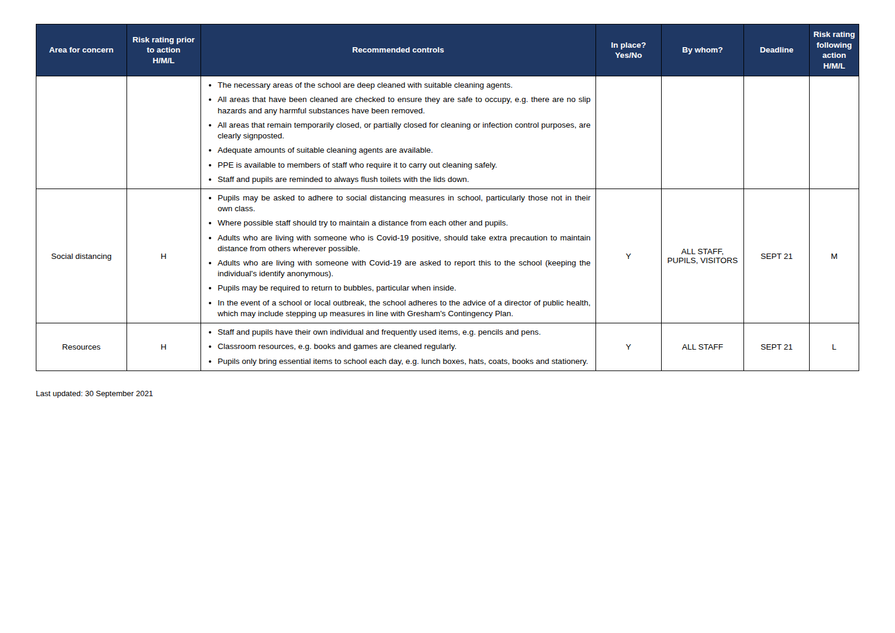| Area for concern | Risk rating prior to action H/M/L | Recommended controls | In place? Yes/No | By whom? | Deadline | Risk rating following action H/M/L |
| --- | --- | --- | --- | --- | --- | --- |
| | | The necessary areas of the school are deep cleaned with suitable cleaning agents. All areas that have been cleaned are checked to ensure they are safe to occupy, e.g. there are no slip hazards and any harmful substances have been removed. All areas that remain temporarily closed, or partially closed for cleaning or infection control purposes, are clearly signposted. Adequate amounts of suitable cleaning agents are available. PPE is available to members of staff who require it to carry out cleaning safely. Staff and pupils are reminded to always flush toilets with the lids down. | | | | |
| Social distancing | H | Pupils may be asked to adhere to social distancing measures in school, particularly those not in their own class. Where possible staff should try to maintain a distance from each other and pupils. Adults who are living with someone who is Covid-19 positive, should take extra precaution to maintain distance from others wherever possible. Adults who are living with someone with Covid-19 are asked to report this to the school (keeping the individual's identify anonymous). Pupils may be required to return to bubbles, particular when inside. In the event of a school or local outbreak, the school adheres to the advice of a director of public health, which may include stepping up measures in line with Gresham's Contingency Plan. | Y | ALL STAFF, PUPILS, VISITORS | SEPT 21 | M |
| Resources | H | Staff and pupils have their own individual and frequently used items, e.g. pencils and pens. Classroom resources, e.g. books and games are cleaned regularly. Pupils only bring essential items to school each day, e.g. lunch boxes, hats, coats, books and stationery. | Y | ALL STAFF | SEPT 21 | L |
Last updated: 30 September 2021